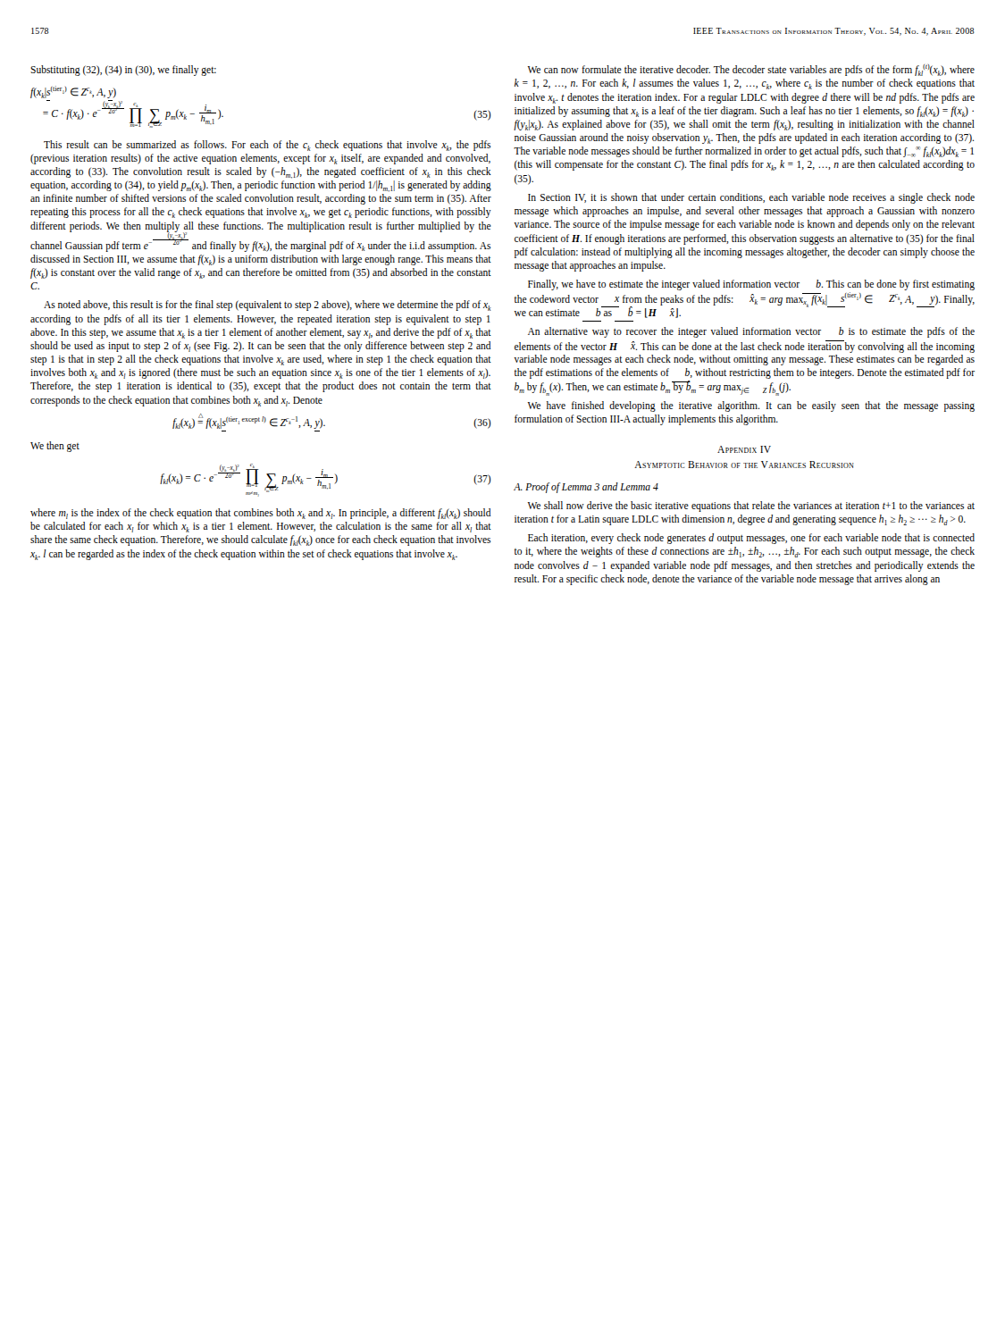1578 IEEE Transactions on Information Theory, Vol. 54, No. 4, April 2008
Substituting (32), (34) in (30), we finally get:
f(xk|s(tier1) ∈ ck, A, y)
= C · f(xk) · e−(yk−xk)22σ2 ck∏m=1 ∑im∈ pm(xk − im hm,1). (35)
This result can be summarized as follows. For each of the ck check equations that involve xk, the pdfs (previous iteration results) of the active equation elements, except for xk itself, are expanded and convolved, according to (33). The convolution result is scaled by (−hm,1), the negated coefficient of xk in this check equation, according to (34), to yield pm(xk). Then, a periodic function with period 1/|hm,1| is generated by adding an infinite number of shifted versions of the scaled convolution result, according to the sum term in (35). After repeating this process for all the ck check equations that involve xk, we get ck periodic functions, with possibly different periods. We then multiply all these functions. The multiplication result is further multiplied by the channel Gaussian pdf term e−(yk−xk)22σ2 and finally by f(xk), the marginal pdf of xk under the i.i.d assumption. As discussed in Section III, we assume that f(xk) is a uniform distribution with large enough range. This means that f(xk) is constant over the valid range of xk, and can therefore be omitted from (35) and absorbed in the constant C.
As noted above, this result is for the final step (equivalent to step 2 above), where we determine the pdf of xk according to the pdfs of all its tier 1 elements. However, the repeated iteration step is equivalent to step 1 above. In this step, we assume that xk is a tier 1 element of another element, say xl, and derive the pdf of xk that should be used as input to step 2 of xl (see Fig. 2). It can be seen that the only difference between step 2 and step 1 is that in step 2 all the check equations that involve xk are used, where in step 1 the check equation that involves both xk and xl is ignored (there must be such an equation since xk is one of the tier 1 elements of xl). Therefore, the step 1 iteration is identical to (35), except that the product does not contain the term that corresponds to the check equation that combines both xk and xl. Denote
fkl(xk) △= f(xk|s(tier1 except l) ∈ ck−1, A, y). (36)
We then get
fkl(xk) = C · e−(yk−xk)22σ2 ck∏m=1
m≠ml ∑im∈ pm(xk − im hm,1) (37)
where ml is the index of the check equation that combines both xk and xl. In principle, a different fkl(xk) should be calculated for each xl for which xk is a tier 1 element. However, the calculation is the same for all xl that share the same check equation. Therefore, we should calculate fkl(xk) once for each check equation that involves xk. l can be regarded as the index of the check equation within the set of check equations that involve xk.
We can now formulate the iterative decoder. The decoder state variables are pdfs of the form fkl(t)(xk), where k = 1, 2, …, n. For each k, l assumes the values 1, 2, …, ck, where ck is the number of check equations that involve xk. t denotes the iteration index. For a regular LDLC with degree d there will be nd pdfs. The pdfs are initialized by assuming that xk is a leaf of the tier diagram. Such a leaf has no tier 1 elements, so fkl(xk) = f(xk) · f(yk|xk). As explained above for (35), we shall omit the term f(xk), resulting in initialization with the channel noise Gaussian around the noisy observation yk. Then, the pdfs are updated in each iteration according to (37). The variable node messages should be further normalized in order to get actual pdfs, such that ∫−∞∞ fkl(xk)dxk = 1 (this will compensate for the constant C). The final pdfs for xk, k = 1, 2, …, n are then calculated according to (35).
In Section IV, it is shown that under certain conditions, each variable node receives a single check node message which approaches an impulse, and several other messages that approach a Gaussian with nonzero variance. The source of the impulse message for each variable node is known and depends only on the relevant coefficient of H. If enough iterations are performed, this observation suggests an alternative to (35) for the final pdf calculation: instead of multiplying all the incoming messages altogether, the decoder can simply choose the message that approaches an impulse.
Finally, we have to estimate the integer valued information vector b. This can be done by first estimating the codeword vector x from the peaks of the pdfs: x̂k = arg maxxk f(xk|s(tier1) ∈ ck, A, y). Finally, we can estimate b as b̂ = ⌊Hx̂⌋.
An alternative way to recover the integer valued information vector b is to estimate the pdfs of the elements of the vector Hx̂. This can be done at the last check node iteration by convolving all the incoming variable node messages at each check node, without omitting any message. These estimates can be regarded as the pdf estimations of the elements of b, without restricting them to be integers. Denote the estimated pdf for bm by fbm(x). Then, we can estimate bm by b̂m = arg maxj∈ fbm(j).
We have finished developing the iterative algorithm. It can be easily seen that the message passing formulation of Section III-A actually implements this algorithm.
Appendix IV
Asymptotic Behavior of the Variances Recursion
A. Proof of Lemma 3 and Lemma 4
We shall now derive the basic iterative equations that relate the variances at iteration t+1 to the variances at iteration t for a Latin square LDLC with dimension n, degree d and generating sequence h1 ≥ h2 ≥ ··· ≥ hd > 0.
Each iteration, every check node generates d output messages, one for each variable node that is connected to it, where the weights of these d connections are ±h1, ±h2, …, ±hd. For each such output message, the check node convolves d − 1 expanded variable node pdf messages, and then stretches and periodically extends the result. For a specific check node, denote the variance of the variable node message that arrives along an